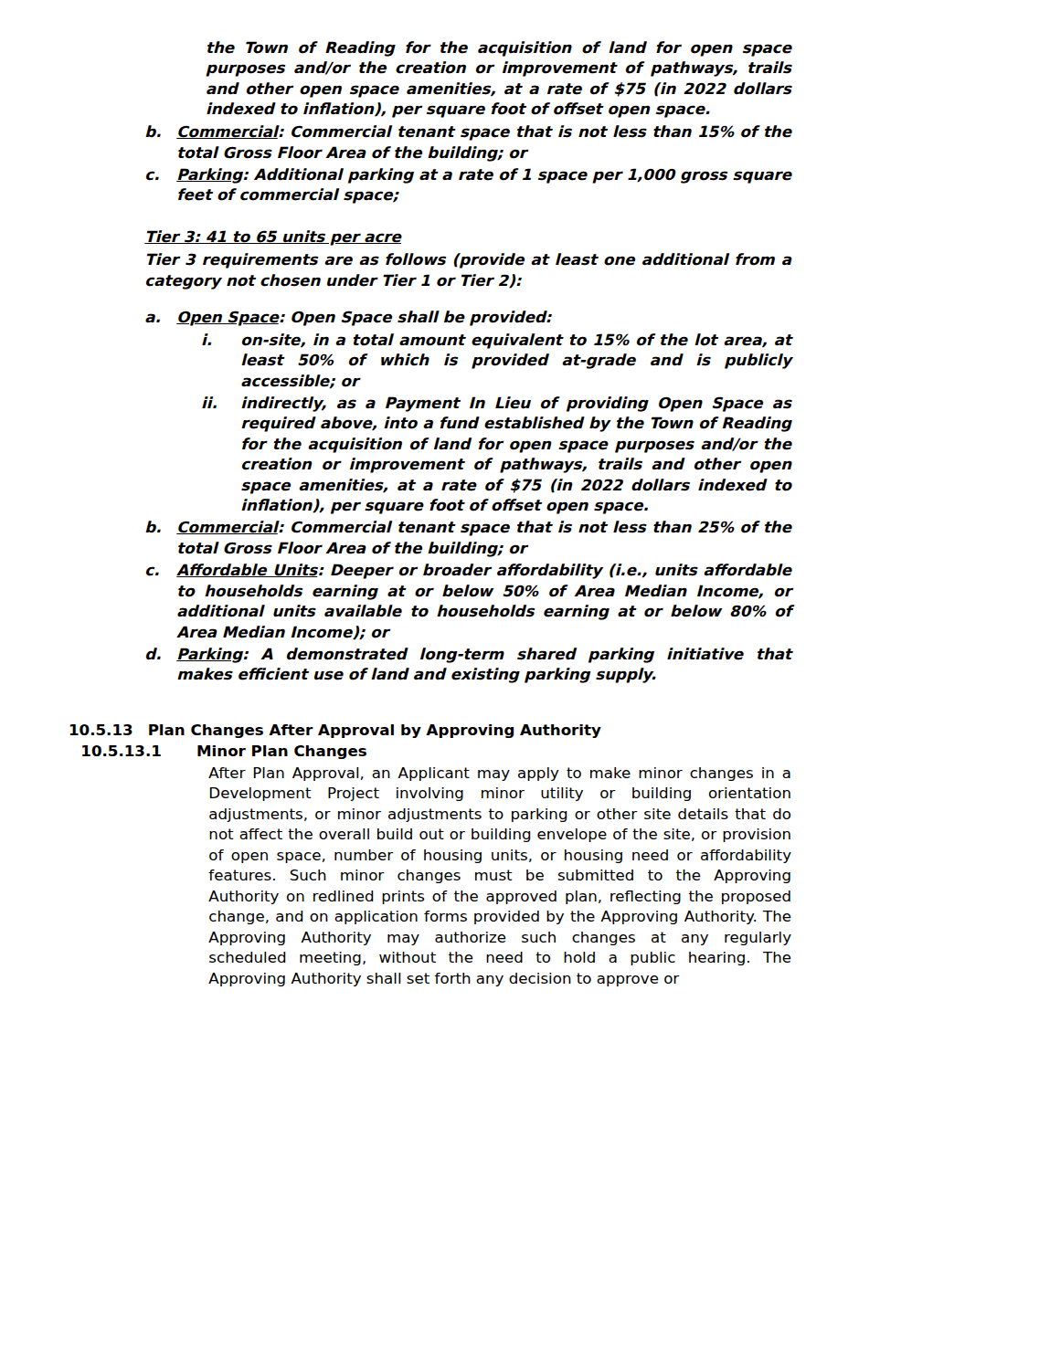the Town of Reading for the acquisition of land for open space purposes and/or the creation or improvement of pathways, trails and other open space amenities, at a rate of $75 (in 2022 dollars indexed to inflation), per square foot of offset open space.
b. Commercial: Commercial tenant space that is not less than 15% of the total Gross Floor Area of the building; or
c. Parking: Additional parking at a rate of 1 space per 1,000 gross square feet of commercial space;
Tier 3: 41 to 65 units per acre
Tier 3 requirements are as follows (provide at least one additional from a category not chosen under Tier 1 or Tier 2):
a. Open Space: Open Space shall be provided:
i. on-site, in a total amount equivalent to 15% of the lot area, at least 50% of which is provided at-grade and is publicly accessible; or
ii. indirectly, as a Payment In Lieu of providing Open Space as required above, into a fund established by the Town of Reading for the acquisition of land for open space purposes and/or the creation or improvement of pathways, trails and other open space amenities, at a rate of $75 (in 2022 dollars indexed to inflation), per square foot of offset open space.
b. Commercial: Commercial tenant space that is not less than 25% of the total Gross Floor Area of the building; or
c. Affordable Units: Deeper or broader affordability (i.e., units affordable to households earning at or below 50% of Area Median Income, or additional units available to households earning at or below 80% of Area Median Income); or
d. Parking: A demonstrated long-term shared parking initiative that makes efficient use of land and existing parking supply.
10.5.13
Plan Changes After Approval by Approving Authority
10.5.13.1
Minor Plan Changes
After Plan Approval, an Applicant may apply to make minor changes in a Development Project involving minor utility or building orientation adjustments, or minor adjustments to parking or other site details that do not affect the overall build out or building envelope of the site, or provision of open space, number of housing units, or housing need or affordability features. Such minor changes must be submitted to the Approving Authority on redlined prints of the approved plan, reflecting the proposed change, and on application forms provided by the Approving Authority. The Approving Authority may authorize such changes at any regularly scheduled meeting, without the need to hold a public hearing. The Approving Authority shall set forth any decision to approve or